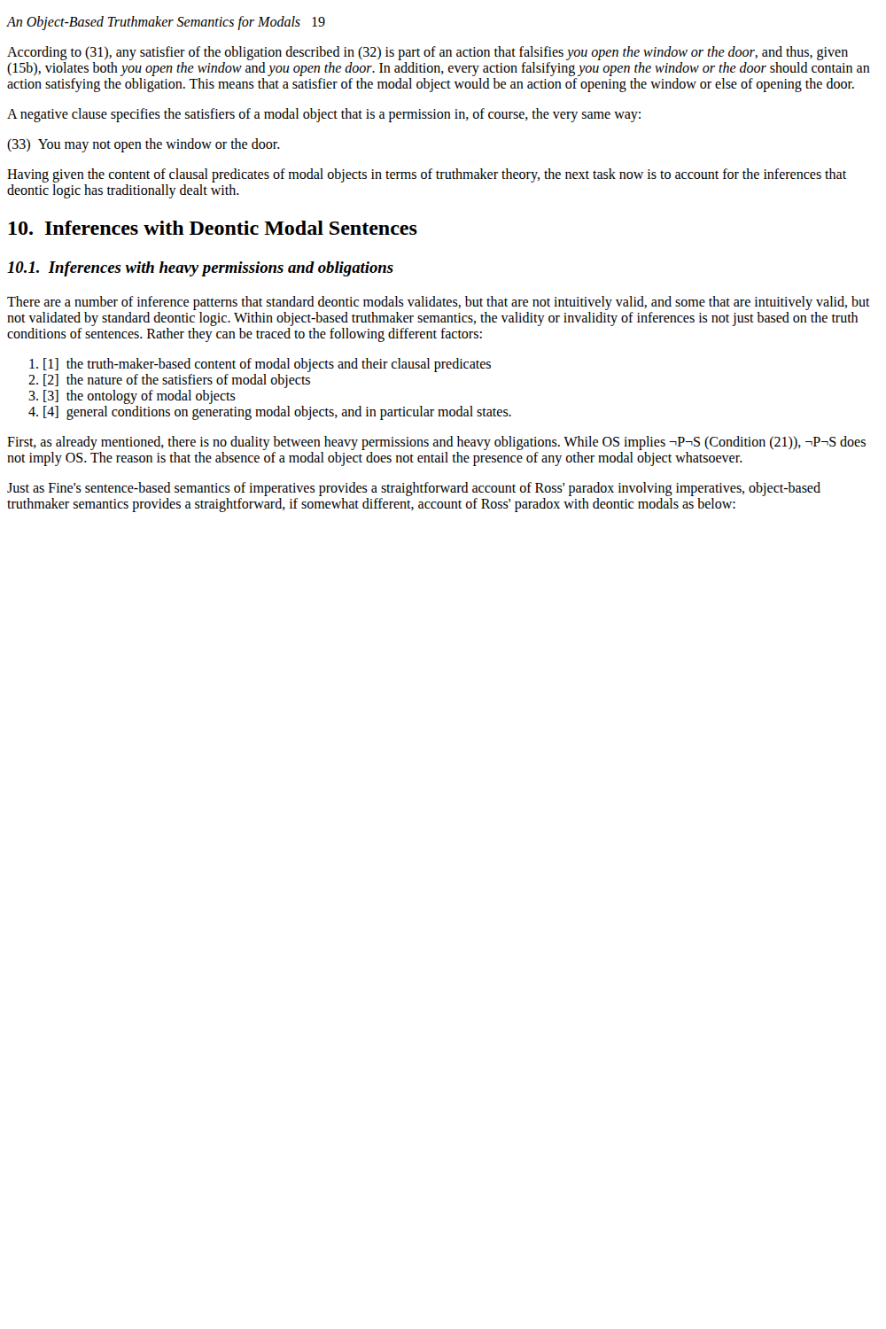An Object-Based Truthmaker Semantics for Modals 19
According to (31), any satisfier of the obligation described in (32) is part of an action that falsifies you open the window or the door, and thus, given (15b), violates both you open the window and you open the door. In addition, every action falsifying you open the window or the door should contain an action satisfying the obligation. This means that a satisfier of the modal object would be an action of opening the window or else of opening the door.
A negative clause specifies the satisfiers of a modal object that is a permission in, of course, the very same way:
(33) You may not open the window or the door.
Having given the content of clausal predicates of modal objects in terms of truthmaker theory, the next task now is to account for the inferences that deontic logic has traditionally dealt with.
10. Inferences with Deontic Modal Sentences
10.1. Inferences with heavy permissions and obligations
There are a number of inference patterns that standard deontic modals validates, but that are not intuitively valid, and some that are intuitively valid, but not validated by standard deontic logic. Within object-based truthmaker semantics, the validity or invalidity of inferences is not just based on the truth conditions of sentences. Rather they can be traced to the following different factors:
[1] the truth-maker-based content of modal objects and their clausal predicates
[2] the nature of the satisfiers of modal objects
[3] the ontology of modal objects
[4] general conditions on generating modal objects, and in particular modal states.
First, as already mentioned, there is no duality between heavy permissions and heavy obligations. While OS implies ¬P¬S (Condition (21)), ¬P¬S does not imply OS. The reason is that the absence of a modal object does not entail the presence of any other modal object whatsoever.
Just as Fine's sentence-based semantics of imperatives provides a straightforward account of Ross' paradox involving imperatives, object-based truthmaker semantics provides a straightforward, if somewhat different, account of Ross' paradox with deontic modals as below: